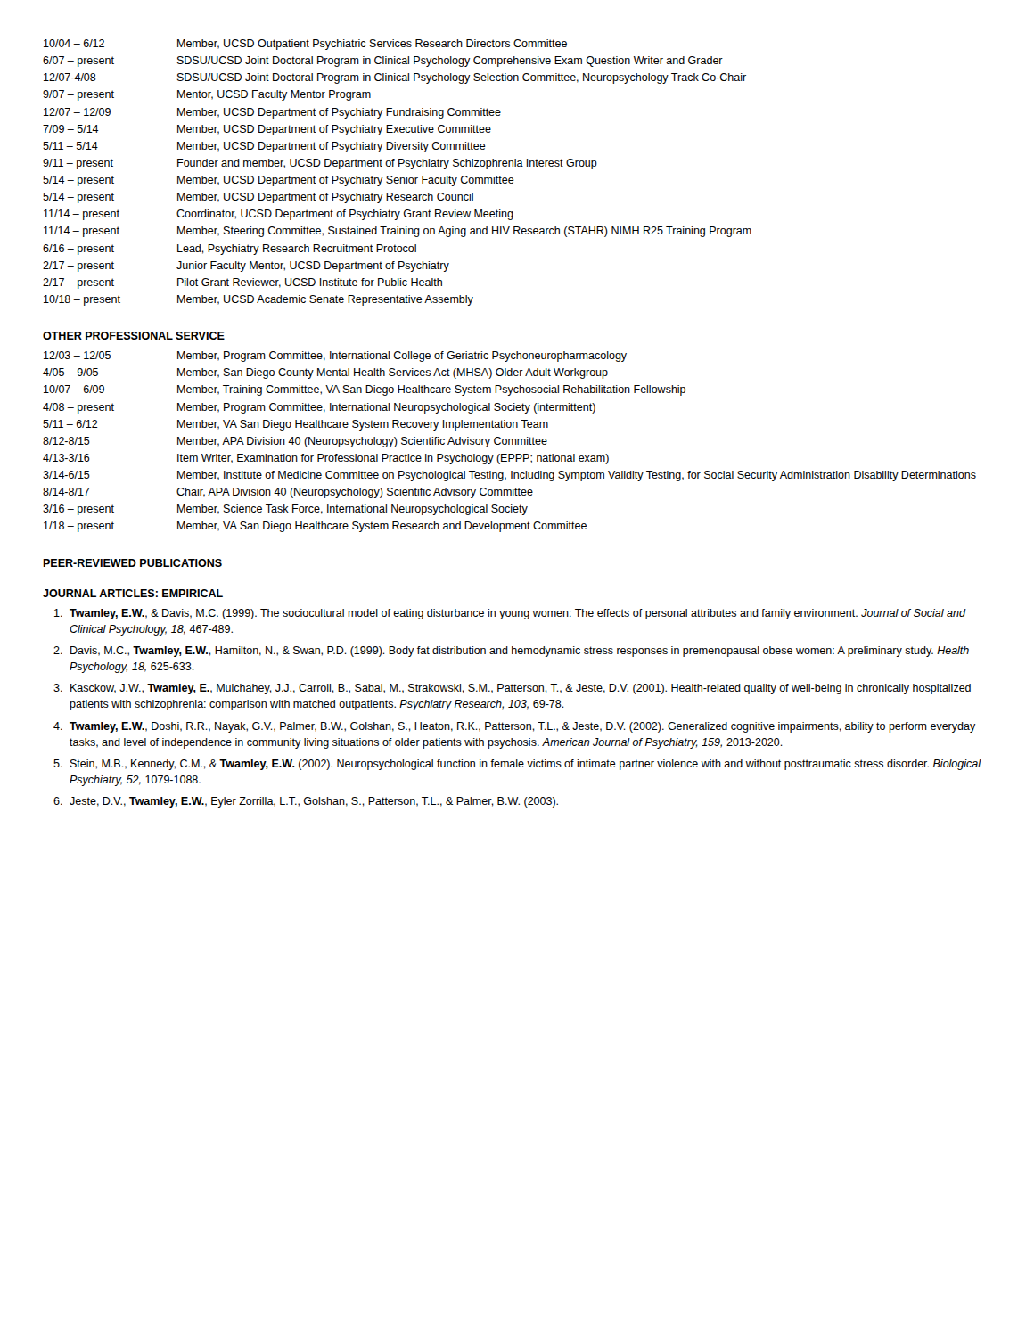| 10/04 – 6/12 | Member, UCSD Outpatient Psychiatric Services Research Directors Committee |
| 6/07 – present | SDSU/UCSD Joint Doctoral Program in Clinical Psychology Comprehensive Exam Question Writer and Grader |
| 12/07-4/08 | SDSU/UCSD Joint Doctoral Program in Clinical Psychology Selection Committee, Neuropsychology Track Co-Chair |
| 9/07 – present | Mentor, UCSD Faculty Mentor Program |
| 12/07 – 12/09 | Member, UCSD Department of Psychiatry Fundraising Committee |
| 7/09 – 5/14 | Member, UCSD Department of Psychiatry Executive Committee |
| 5/11 – 5/14 | Member, UCSD Department of Psychiatry Diversity Committee |
| 9/11 – present | Founder and member, UCSD Department of Psychiatry Schizophrenia Interest Group |
| 5/14 – present | Member, UCSD Department of Psychiatry Senior Faculty Committee |
| 5/14 – present | Member, UCSD Department of Psychiatry Research Council |
| 11/14 – present | Coordinator, UCSD Department of Psychiatry Grant Review Meeting |
| 11/14 – present | Member, Steering Committee, Sustained Training on Aging and HIV Research (STAHR) NIMH R25 Training Program |
| 6/16 – present | Lead, Psychiatry Research Recruitment Protocol |
| 2/17 – present | Junior Faculty Mentor, UCSD Department of Psychiatry |
| 2/17 – present | Pilot Grant Reviewer, UCSD Institute for Public Health |
| 10/18 – present | Member, UCSD Academic Senate Representative Assembly |
Other Professional Service
| 12/03 – 12/05 | Member, Program Committee, International College of Geriatric Psychoneuropharmacology |
| 4/05 – 9/05 | Member, San Diego County Mental Health Services Act (MHSA) Older Adult Workgroup |
| 10/07 – 6/09 | Member, Training Committee, VA San Diego Healthcare System Psychosocial Rehabilitation Fellowship |
| 4/08 – present | Member, Program Committee, International Neuropsychological Society (intermittent) |
| 5/11 – 6/12 | Member, VA San Diego Healthcare System Recovery Implementation Team |
| 8/12-8/15 | Member, APA Division 40 (Neuropsychology) Scientific Advisory Committee |
| 4/13-3/16 | Item Writer, Examination for Professional Practice in Psychology (EPPP; national exam) |
| 3/14-6/15 | Member, Institute of Medicine Committee on Psychological Testing, Including Symptom Validity Testing, for Social Security Administration Disability Determinations |
| 8/14-8/17 | Chair, APA Division 40 (Neuropsychology) Scientific Advisory Committee |
| 3/16 – present | Member, Science Task Force, International Neuropsychological Society |
| 1/18 – present | Member, VA San Diego Healthcare System Research and Development Committee |
Peer-Reviewed Publications
Journal Articles: Empirical
Twamley, E.W., & Davis, M.C. (1999). The sociocultural model of eating disturbance in young women: The effects of personal attributes and family environment. Journal of Social and Clinical Psychology, 18, 467-489.
Davis, M.C., Twamley, E.W., Hamilton, N., & Swan, P.D. (1999). Body fat distribution and hemodynamic stress responses in premenopausal obese women: A preliminary study. Health Psychology, 18, 625-633.
Kasckow, J.W., Twamley, E., Mulchahey, J.J., Carroll, B., Sabai, M., Strakowski, S.M., Patterson, T., & Jeste, D.V. (2001). Health-related quality of well-being in chronically hospitalized patients with schizophrenia: comparison with matched outpatients. Psychiatry Research, 103, 69-78.
Twamley, E.W., Doshi, R.R., Nayak, G.V., Palmer, B.W., Golshan, S., Heaton, R.K., Patterson, T.L., & Jeste, D.V. (2002). Generalized cognitive impairments, ability to perform everyday tasks, and level of independence in community living situations of older patients with psychosis. American Journal of Psychiatry, 159, 2013-2020.
Stein, M.B., Kennedy, C.M., & Twamley, E.W. (2002). Neuropsychological function in female victims of intimate partner violence with and without posttraumatic stress disorder. Biological Psychiatry, 52, 1079-1088.
Jeste, D.V., Twamley, E.W., Eyler Zorrilla, L.T., Golshan, S., Patterson, T.L., & Palmer, B.W. (2003).